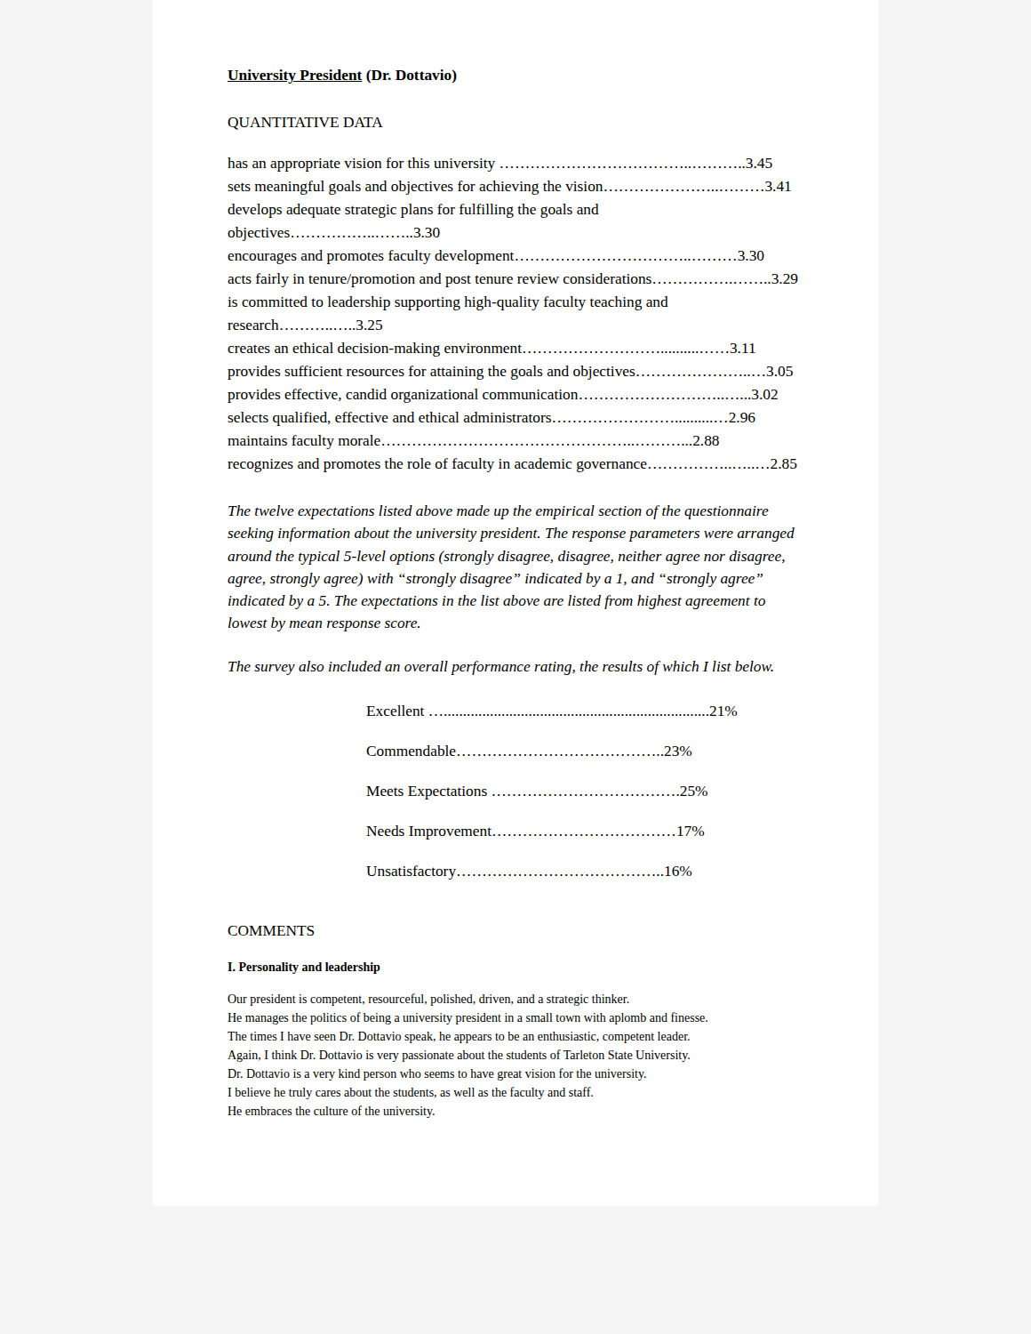University President (Dr. Dottavio)
QUANTITATIVE DATA
has an appropriate vision for this university ………………………………..………..3.45
sets meaningful goals and objectives for achieving the vision…………………..………3.41
develops adequate strategic plans for fulfilling the goals and objectives……………..……..3.30
encourages and promotes faculty development……………………………..………3.30
acts fairly in tenure/promotion and post tenure review considerations…………….……..3.29
is committed to leadership supporting high-quality faculty teaching and research………..…..3.25
creates an ethical decision-making environment………………………..........……3.11
provides sufficient resources for attaining the goals and objectives…………………..…3.05
provides effective, candid organizational communication………………………..…...3.02
selects qualified, effective and ethical administrators……………………..........…2.96
maintains faculty morale…………………………………………..………...2.88
recognizes and promotes the role of faculty in academic governance……………..…..…2.85
The twelve expectations listed above made up the empirical section of the questionnaire seeking information about the university president. The response parameters were arranged around the typical 5-level options (strongly disagree, disagree, neither agree nor disagree, agree, strongly agree) with “strongly disagree” indicated by a 1, and “strongly agree” indicated by a 5. The expectations in the list above are listed from highest agreement to lowest by mean response score.
The survey also included an overall performance rating, the results of which I list below.
Excellent ….....................................................................21%
Commendable…………………………………..23%
Meets Expectations ……………………………….25%
Needs Improvement………………………………17%
Unsatisfactory…………………………………..16%
COMMENTS
I. Personality and leadership
Our president is competent, resourceful, polished, driven, and a strategic thinker.
He manages the politics of being a university president in a small town with aplomb and finesse.
The times I have seen Dr. Dottavio speak, he appears to be an enthusiastic, competent leader.
Again, I think Dr. Dottavio is very passionate about the students of Tarleton State University.
Dr. Dottavio is a very kind person who seems to have great vision for the university.
I believe he truly cares about the students, as well as the faculty and staff.
He embraces the culture of the university.